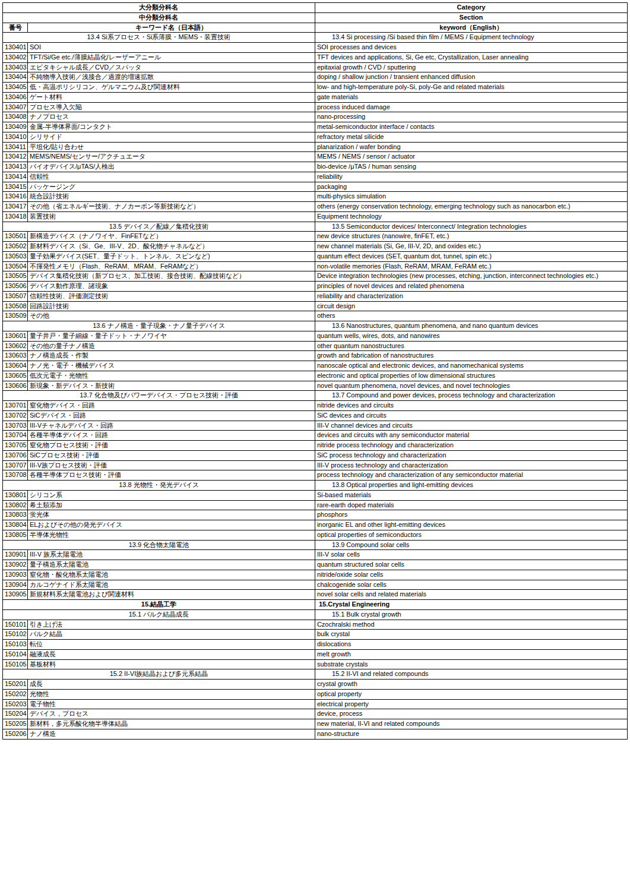| 大分類分科名 | Category |
| --- | --- |
| 中分類分科名 | Section |
| 番号 | キーワード名（日本語） | keyword（English） |
| 13.4 Si系プロセス・Si系薄膜・MEMS・装置技術 | 13.4 Si processing /Si based thin film / MEMS / Equipment technology |
| 130401 | SOI | SOI processes and devices |
| 130402 | TFT/Si/Ge etc./薄膜結晶化/レーザーアニール | TFT devices and applications, Si, Ge etc, Crystallization, Laser annealing |
| 130403 | エピタキシャル成長／CVD／スパッタ | epitaxial growth / CVD / sputtering |
| 130404 | 不純物導入技術／浅接合／過渡的増速拡散 | doping / shallow junction / transient enhanced diffusion |
| 130405 | 低・高温ポリシリコン、ゲルマニウム及び関連材料 | low- and high-temperature poly-Si, poly-Ge and related materials |
| 130406 | ゲート材料 | gate materials |
| 130407 | プロセス導入欠陥 | process induced damage |
| 130408 | ナノプロセス | nano-processing |
| 130409 | 金属-半導体界面/コンタクト | metal-semiconductor interface / contacts |
| 130410 | シリサイド | refractory metal silicide |
| 130411 | 平坦化/貼り合わせ | planarization / wafer bonding |
| 130412 | MEMS/NEMS/センサー/アクチュエータ | MEMS / NEMS / sensor / actuator |
| 130413 | バイオデバイス/μTAS/人検出 | bio-device /μTAS / human sensing |
| 130414 | 信頼性 | reliability |
| 130415 | パッケージング | packaging |
| 130416 | 統合設計技術 | multi-physics simulation |
| 130417 | その他（省エネルギー技術、ナノカーボン等新技術など） | others (energy conservation technology, emerging technology such as nanocarbon etc.) |
| 130418 | 装置技術 | Equipment technology |
| 13.5 デバイス／配線／集積化技術 | 13.5 Semiconductor devices/ Interconnect/ Integration technologies |
| 130501 | 新構造デバイス（ナノワイヤ、FinFETなど） | new device structures (nanowire, finFET, etc.) |
| 130502 | 新材料デバイス（Si、Ge、III-V、2D、酸化物チャネルなど） | new channel materials (Si, Ge, III-V, 2D, and oxides etc.) |
| 130503 | 量子効果デバイス(SET、量子ドット、トンネル、スピンなど) | quantum effect devices (SET, quantum dot, tunnel, spin etc.) |
| 130504 | 不揮発性メモリ（Flash、ReRAM、MRAM、FeRAMなど） | non-volatile memories (Flash, ReRAM, MRAM, FeRAM etc.) |
| 130505 | デバイス集積化技術（新プロセス、加工技術、接合技術、配線技術など） | Device integration technologies (new processes, etching, junction, interconnect technologies etc.) |
| 130506 | デバイス動作原理、諸現象 | principles of novel devices and related phenomena |
| 130507 | 信頼性技術、評価測定技術 | reliability and characterization |
| 130508 | 回路設計技術 | circuit design |
| 130509 | その他 | others |
| 13.6 ナノ構造・量子現象・ナノ量子デバイス | 13.6 Nanostructures, quantum phenomena, and nano quantum devices |
| 130601 | 量子井戸・量子細線・量子ドット・ナノワイヤ | quantum wells, wires, dots, and nanowires |
| 130602 | その他の量子ナノ構造 | other quantum nanostructures |
| 130603 | ナノ構造成長・作製 | growth and fabrication of nanostructures |
| 130604 | ナノ光・電子・機械デバイス | nanoscale optical and electronic devices, and nanomechanical systems |
| 130605 | 低次元電子・光物性 | electronic and optical properties of low dimensional structures |
| 130606 | 新現象・新デバイス・新技術 | novel quantum phenomena, novel devices, and novel technologies |
| 13.7 化合物及びパワーデバイス・プロセス技術・評価 | 13.7 Compound and power devices, process technology and characterization |
| 130701 | 窒化物デバイス・回路 | nitride devices and circuits |
| 130702 | SiCデバイス・回路 | SiC devices and circuits |
| 130703 | III-Vチャネルデバイス・回路 | III-V channel devices and circuits |
| 130704 | 各種半導体デバイス・回路 | devices and circuits with any semiconductor material |
| 130705 | 窒化物プロセス技術・評価 | nitride process technology and characterization |
| 130706 | SiCプロセス技術・評価 | SiC process technology and characterization |
| 130707 | III-V族プロセス技術・評価 | III-V process technology and characterization |
| 130708 | 各種半導体プロセス技術・評価 | process technology and characterization of any semiconductor material |
| 13.8 光物性・発光デバイス | 13.8 Optical properties and light-emitting devices |
| 130801 | シリコン系 | Si-based materials |
| 130802 | 希土類添加 | rare-earth doped materials |
| 130803 | 蛍光体 | phosphors |
| 130804 | ELおよびその他の発光デバイス | inorganic EL and other light-emitting devices |
| 130805 | 半導体光物性 | optical properties of semiconductors |
| 13.9 化合物太陽電池 | 13.9 Compound solar cells |
| 130901 | III-V 族系太陽電池 | III-V solar cells |
| 130902 | 量子構造系太陽電池 | quantum structured solar cells |
| 130903 | 窒化物・酸化物系太陽電池 | nitride/oxide solar cells |
| 130904 | カルコゲナイド系太陽電池 | chalcogenide solar cells |
| 130905 | 新規材料系太陽電池および関連材料 | novel solar cells and related materials |
| 15.結晶工学 | 15.Crystal Engineering |
| 15.1 バルク結晶成長 | 15.1 Bulk crystal growth |
| 150101 | 引き上げ法 | Czochralski method |
| 150102 | バルク結晶 | bulk crystal |
| 150103 | 転位 | dislocations |
| 150104 | 融液成長 | melt growth |
| 150105 | 基板材料 | substrate crystals |
| 15.2 II-VI族結晶および多元系結晶 | 15.2 II-VI and related compounds |
| 150201 | 成長 | crystal growth |
| 150202 | 光物性 | optical property |
| 150203 | 電子物性 | electrical property |
| 150204 | デバイス，プロセス | device, process |
| 150205 | 新材料，多元系酸化物半導体結晶 | new material, II-VI and related compounds |
| 150206 | ナノ構造 | nano-structure |